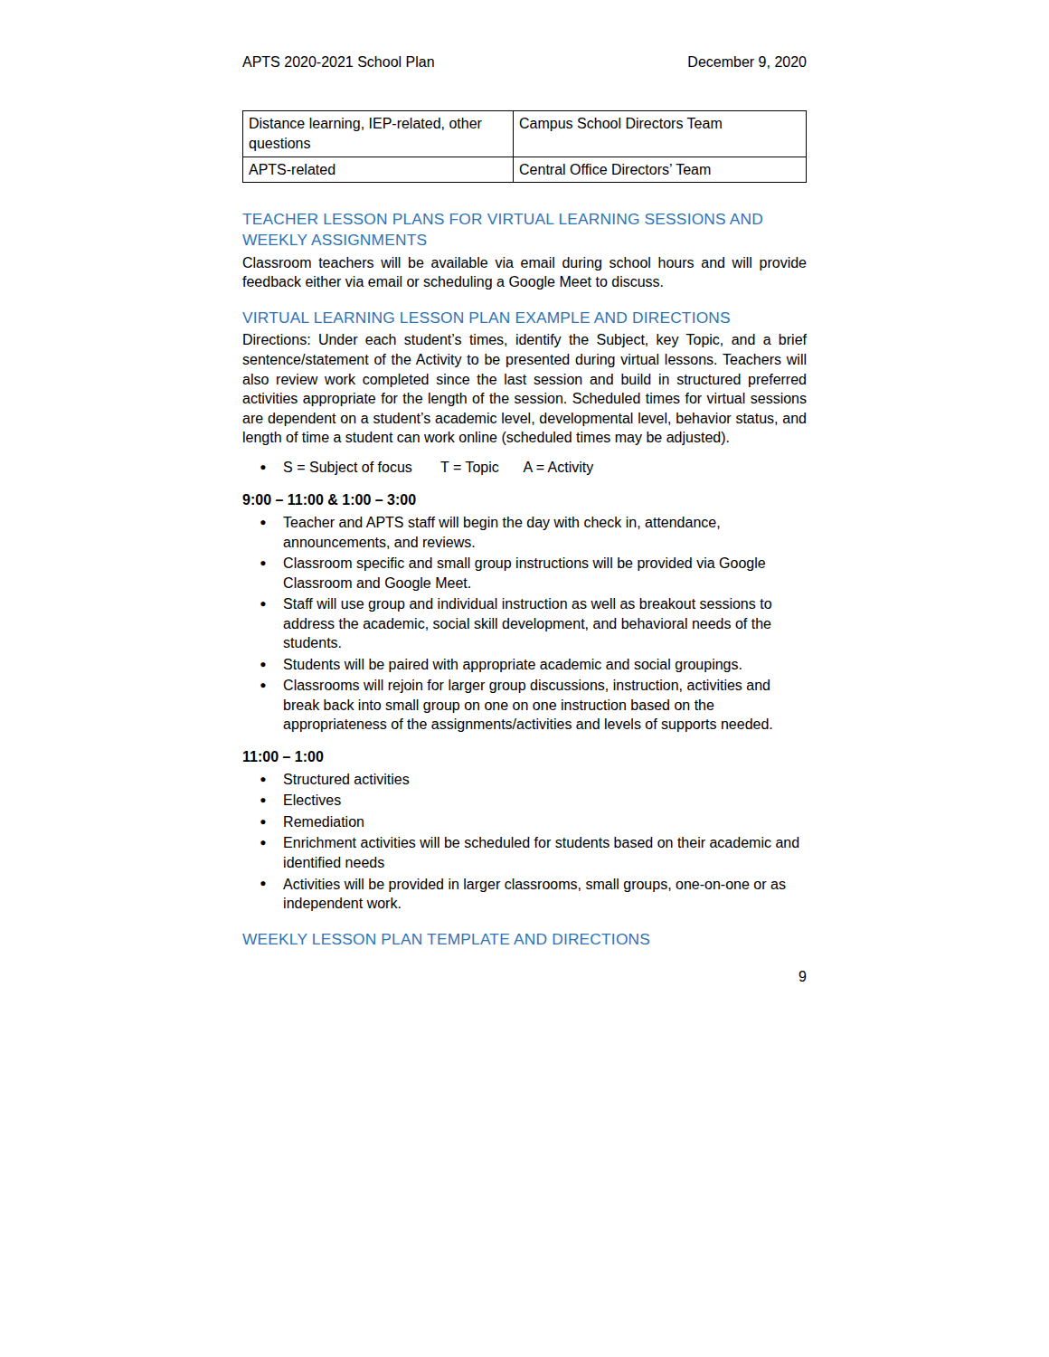APTS 2020-2021 School Plan
December 9, 2020
| Distance learning, IEP-related, other questions | Campus School Directors Team |
| APTS-related | Central Office Directors’ Team |
Teacher Lesson Plans for Virtual Learning Sessions and Weekly Assignments
Classroom teachers will be available via email during school hours and will provide feedback either via email or scheduling a Google Meet to discuss.
Virtual Learning Lesson Plan Example and Directions
Directions: Under each student’s times, identify the Subject, key Topic, and a brief sentence/statement of the Activity to be presented during virtual lessons. Teachers will also review work completed since the last session and build in structured preferred activities appropriate for the length of the session. Scheduled times for virtual sessions are dependent on a student’s academic level, developmental level, behavior status, and length of time a student can work online (scheduled times may be adjusted).
S = Subject of focus T = Topic A = Activity
9:00 – 11:00 & 1:00 – 3:00
Teacher and APTS staff will begin the day with check in, attendance, announcements, and reviews.
Classroom specific and small group instructions will be provided via Google Classroom and Google Meet.
Staff will use group and individual instruction as well as breakout sessions to address the academic, social skill development, and behavioral needs of the students.
Students will be paired with appropriate academic and social groupings.
Classrooms will rejoin for larger group discussions, instruction, activities and break back into small group on one on one instruction based on the appropriateness of the assignments/activities and levels of supports needed.
11:00 – 1:00
Structured activities
Electives
Remediation
Enrichment activities will be scheduled for students based on their academic and identified needs
Activities will be provided in larger classrooms, small groups, one-on-one or as independent work.
Weekly Lesson Plan Template and Directions
9